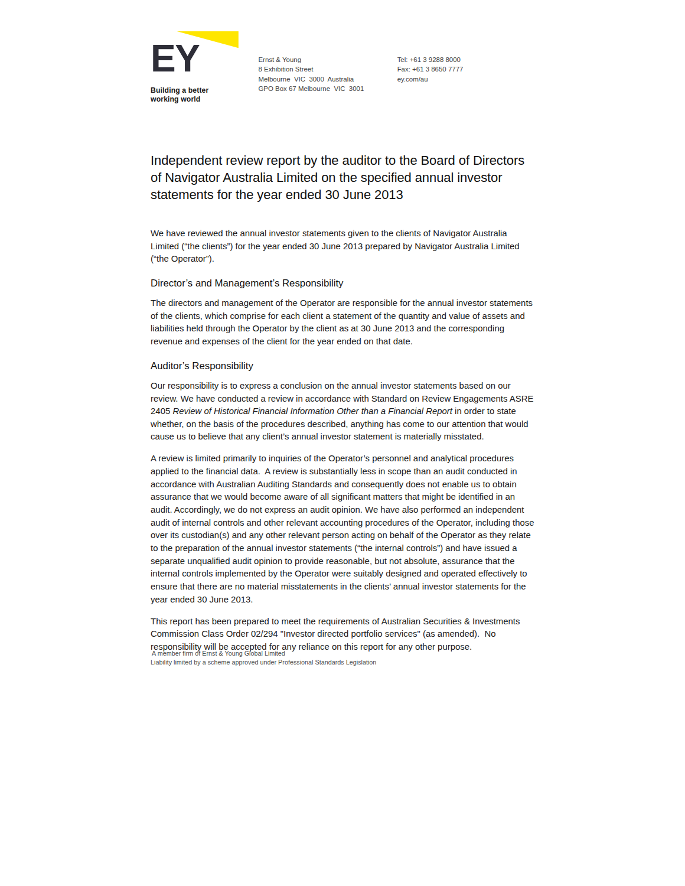EY
Building a better
working world
Ernst & Young
8 Exhibition Street
Melbourne VIC 3000 Australia
GPO Box 67 Melbourne VIC 3001
Tel: +61 3 9288 8000
Fax: +61 3 8650 7777
ey.com/au
Independent review report by the auditor to the Board of Directors of Navigator Australia Limited on the specified annual investor statements for the year ended 30 June 2013
We have reviewed the annual investor statements given to the clients of Navigator Australia Limited (“the clients”) for the year ended 30 June 2013 prepared by Navigator Australia Limited (“the Operator”).
Director’s and Management’s Responsibility
The directors and management of the Operator are responsible for the annual investor statements of the clients, which comprise for each client a statement of the quantity and value of assets and liabilities held through the Operator by the client as at 30 June 2013 and the corresponding revenue and expenses of the client for the year ended on that date.
Auditor’s Responsibility
Our responsibility is to express a conclusion on the annual investor statements based on our review. We have conducted a review in accordance with Standard on Review Engagements ASRE 2405 Review of Historical Financial Information Other than a Financial Report in order to state whether, on the basis of the procedures described, anything has come to our attention that would cause us to believe that any client’s annual investor statement is materially misstated.
A review is limited primarily to inquiries of the Operator’s personnel and analytical procedures applied to the financial data. A review is substantially less in scope than an audit conducted in accordance with Australian Auditing Standards and consequently does not enable us to obtain assurance that we would become aware of all significant matters that might be identified in an audit. Accordingly, we do not express an audit opinion. We have also performed an independent audit of internal controls and other relevant accounting procedures of the Operator, including those over its custodian(s) and any other relevant person acting on behalf of the Operator as they relate to the preparation of the annual investor statements (“the internal controls”) and have issued a separate unqualified audit opinion to provide reasonable, but not absolute, assurance that the internal controls implemented by the Operator were suitably designed and operated effectively to ensure that there are no material misstatements in the clients’ annual investor statements for the year ended 30 June 2013.
This report has been prepared to meet the requirements of Australian Securities & Investments Commission Class Order 02/294 "Investor directed portfolio services" (as amended). No responsibility will be accepted for any reliance on this report for any other purpose.
A member firm of Ernst & Young Global Limited
Liability limited by a scheme approved under Professional Standards Legislation